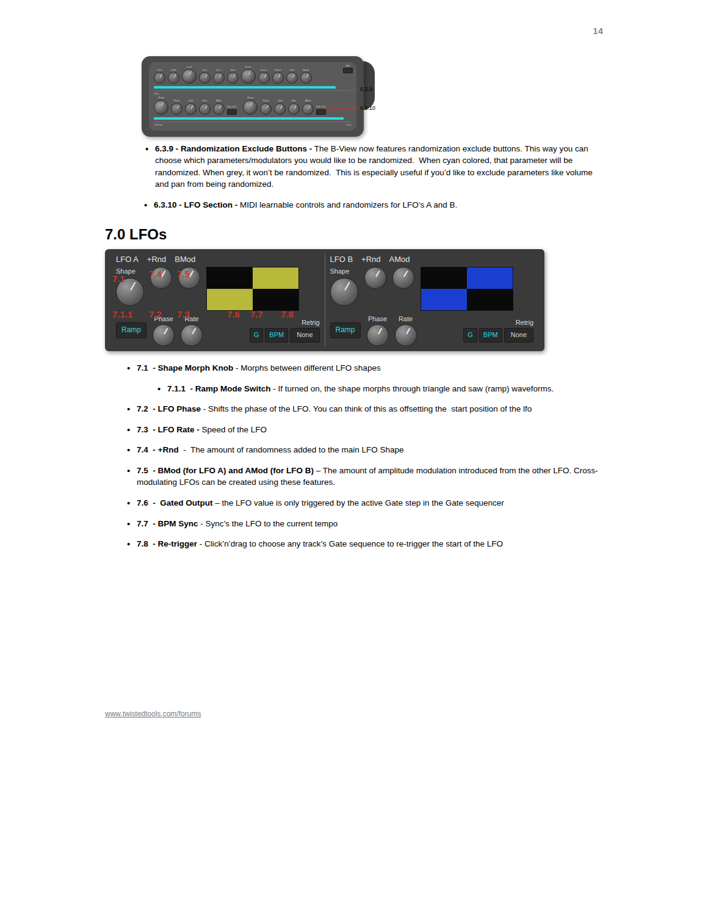14
Pitch
Str/Rt
Lenth
Decl
Str 1
Smth
Pitch1
Pan/Lv
Pulse1
Fold
Morph
Rnd
LFOs
Shape
Phase
+Rnd
Rate
BMod
Rnd LFOs
Shape
Phase
+Rnd
Rate
AMod
Rnd LFOs
TWISTED SYNC
6.3.9
6.3.10
6.3.9 - Randomization Exclude Buttons - The B-View now features randomization exclude buttons. This way you can choose which parameters/modulators you would like to be randomized. When cyan colored, that parameter will be randomized. When grey, it won’t be randomized. This is especially useful if you’d like to exclude parameters like volume and pan from being randomized.
6.3.10 - LFO Section - MIDI learnable controls and randomizers for LFO’s A and B.
7.0 LFOs
LFO A+Rnd BMod
Shape
Ramp
Phase
Rate
Retrig
G
BPM
None
7.1 7.1.1 7.4 7.5 7.2 7.3 7.6 7.7 7.8
LFO B+Rnd AMod
Shape
Ramp
Phase
Rate
Retrig
G
BPM
None
7.1 - Shape Morph Knob - Morphs between different LFO shapes
7.1.1 - Ramp Mode Switch - If turned on, the shape morphs through triangle and saw (ramp) waveforms.
7.2 - LFO Phase - Shifts the phase of the LFO. You can think of this as offsetting the start position of the lfo
7.3 - LFO Rate - Speed of the LFO
7.4 - +Rnd - The amount of randomness added to the main LFO Shape
7.5 - BMod (for LFO A) and AMod (for LFO B) – The amount of amplitude modulation introduced from the other LFO. Cross-modulating LFOs can be created using these features.
7.6 - Gated Output – the LFO value is only triggered by the active Gate step in the Gate sequencer
7.7 - BPM Sync - Sync’s the LFO to the current tempo
7.8 - Re-trigger - Click’n’drag to choose any track’s Gate sequence to re-trigger the start of the LFO
www.twistedtools.com/forums